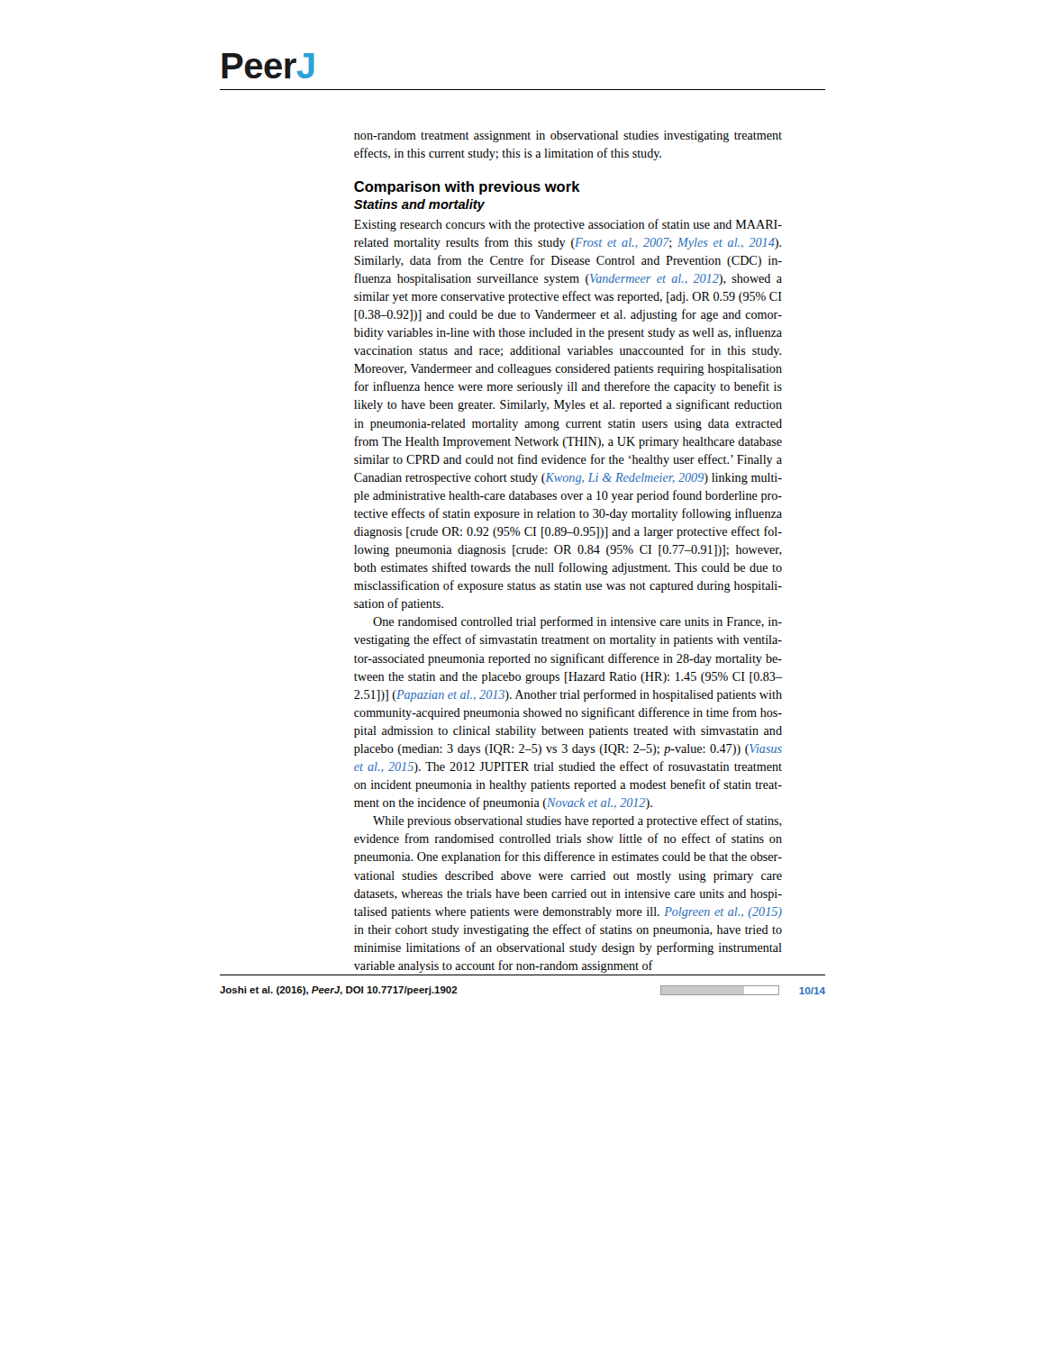PeerJ
non-random treatment assignment in observational studies investigating treatment effects, in this current study; this is a limitation of this study.
Comparison with previous work
Statins and mortality
Existing research concurs with the protective association of statin use and MAARI-related mortality results from this study (Frost et al., 2007; Myles et al., 2014). Similarly, data from the Centre for Disease Control and Prevention (CDC) influenza hospitalisation surveillance system (Vandermeer et al., 2012), showed a similar yet more conservative protective effect was reported, [adj. OR 0.59 (95% CI [0.38–0.92])] and could be due to Vandermeer et al. adjusting for age and comorbidity variables in-line with those included in the present study as well as, influenza vaccination status and race; additional variables unaccounted for in this study. Moreover, Vandermeer and colleagues considered patients requiring hospitalisation for influenza hence were more seriously ill and therefore the capacity to benefit is likely to have been greater. Similarly, Myles et al. reported a significant reduction in pneumonia-related mortality among current statin users using data extracted from The Health Improvement Network (THIN), a UK primary healthcare database similar to CPRD and could not find evidence for the ‘healthy user effect.’ Finally a Canadian retrospective cohort study (Kwong, Li & Redelmeier, 2009) linking multiple administrative health-care databases over a 10 year period found borderline protective effects of statin exposure in relation to 30-day mortality following influenza diagnosis [crude OR: 0.92 (95% CI [0.89–0.95])] and a larger protective effect following pneumonia diagnosis [crude: OR 0.84 (95% CI [0.77–0.91])]; however, both estimates shifted towards the null following adjustment. This could be due to misclassification of exposure status as statin use was not captured during hospitalisation of patients.
One randomised controlled trial performed in intensive care units in France, investigating the effect of simvastatin treatment on mortality in patients with ventilator-associated pneumonia reported no significant difference in 28-day mortality between the statin and the placebo groups [Hazard Ratio (HR): 1.45 (95% CI [0.83–2.51])] (Papazian et al., 2013). Another trial performed in hospitalised patients with community-acquired pneumonia showed no significant difference in time from hospital admission to clinical stability between patients treated with simvastatin and placebo (median: 3 days (IQR: 2–5) vs 3 days (IQR: 2–5); p-value: 0.47)) (Viasus et al., 2015). The 2012 JUPITER trial studied the effect of rosuvastatin treatment on incident pneumonia in healthy patients reported a modest benefit of statin treatment on the incidence of pneumonia (Novack et al., 2012).
While previous observational studies have reported a protective effect of statins, evidence from randomised controlled trials show little of no effect of statins on pneumonia. One explanation for this difference in estimates could be that the observational studies described above were carried out mostly using primary care datasets, whereas the trials have been carried out in intensive care units and hospitalised patients where patients were demonstrably more ill. Polgreen et al., (2015) in their cohort study investigating the effect of statins on pneumonia, have tried to minimise limitations of an observational study design by performing instrumental variable analysis to account for non-random assignment of
Joshi et al. (2016), PeerJ, DOI 10.7717/peerj.1902
10/14